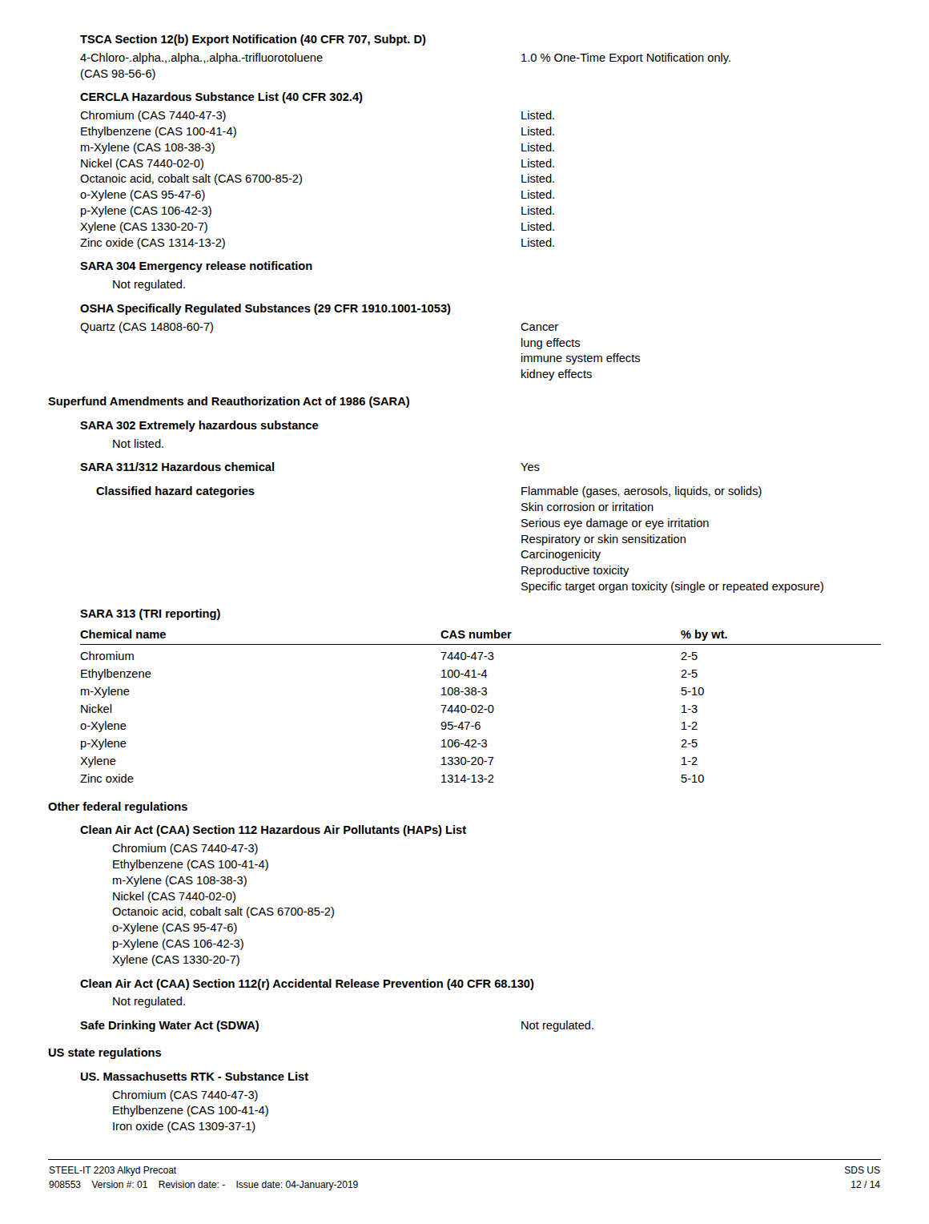TSCA Section 12(b) Export Notification (40 CFR 707, Subpt. D)
| 4-Chloro-.alpha.,.alpha.,.alpha.-trifluorotoluene (CAS 98-56-6) | 1.0 % One-Time Export Notification only. |
CERCLA Hazardous Substance List (40 CFR 302.4)
| Chromium (CAS 7440-47-3) | Listed. |
| Ethylbenzene (CAS 100-41-4) | Listed. |
| m-Xylene (CAS 108-38-3) | Listed. |
| Nickel (CAS 7440-02-0) | Listed. |
| Octanoic acid, cobalt salt (CAS 6700-85-2) | Listed. |
| o-Xylene (CAS 95-47-6) | Listed. |
| p-Xylene (CAS 106-42-3) | Listed. |
| Xylene (CAS 1330-20-7) | Listed. |
| Zinc oxide (CAS 1314-13-2) | Listed. |
SARA 304 Emergency release notification
Not regulated.
OSHA Specifically Regulated Substances (29 CFR 1910.1001-1053)
| Quartz (CAS 14808-60-7) | Cancer lung effects immune system effects kidney effects |
Superfund Amendments and Reauthorization Act of 1986 (SARA)
SARA 302 Extremely hazardous substance
Not listed.
| SARA 311/312 Hazardous chemical | Yes |
| Classified hazard categories | Flammable (gases, aerosols, liquids, or solids) Skin corrosion or irritation Serious eye damage or eye irritation Respiratory or skin sensitization Carcinogenicity Reproductive toxicity Specific target organ toxicity (single or repeated exposure) |
SARA 313 (TRI reporting)
| Chemical name | CAS number | % by wt. |
| --- | --- | --- |
| Chromium | 7440-47-3 | 2-5 |
| Ethylbenzene | 100-41-4 | 2-5 |
| m-Xylene | 108-38-3 | 5-10 |
| Nickel | 7440-02-0 | 1-3 |
| o-Xylene | 95-47-6 | 1-2 |
| p-Xylene | 106-42-3 | 2-5 |
| Xylene | 1330-20-7 | 1-2 |
| Zinc oxide | 1314-13-2 | 5-10 |
Other federal regulations
Clean Air Act (CAA) Section 112 Hazardous Air Pollutants (HAPs) List
Chromium (CAS 7440-47-3)
Ethylbenzene (CAS 100-41-4)
m-Xylene (CAS 108-38-3)
Nickel (CAS 7440-02-0)
Octanoic acid, cobalt salt (CAS 6700-85-2)
o-Xylene (CAS 95-47-6)
p-Xylene (CAS 106-42-3)
Xylene (CAS 1330-20-7)
Clean Air Act (CAA) Section 112(r) Accidental Release Prevention (40 CFR 68.130)
Not regulated.
| Safe Drinking Water Act (SDWA) | Not regulated. |
US state regulations
US. Massachusetts RTK - Substance List
Chromium (CAS 7440-47-3)
Ethylbenzene (CAS 100-41-4)
Iron oxide (CAS 1309-37-1)
| STEEL-IT 2203 Alkyd Precoat | SDS US |
| 908553 Version #: 01 Revision date: - Issue date: 04-January-2019 | 12 / 14 |